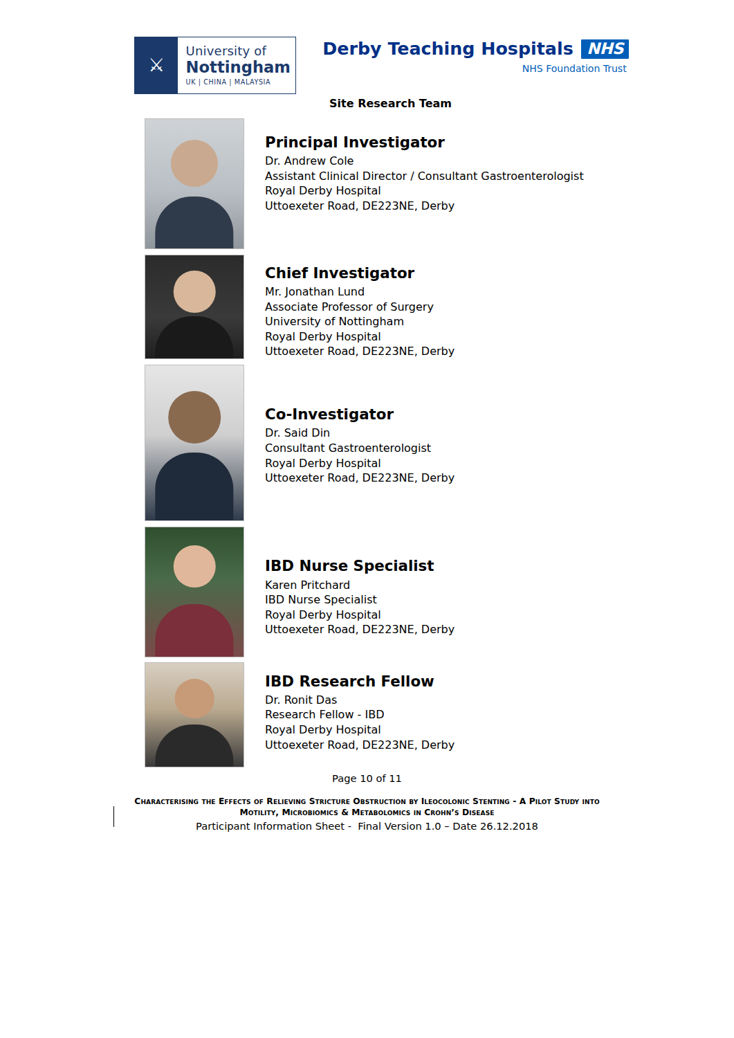⚔
University of
Nottingham
UK | CHINA | MALAYSIA
Derby Teaching Hospitals
NHS
NHS Foundation Trust
Site Research Team
Principal Investigator
Dr. Andrew Cole
Assistant Clinical Director / Consultant Gastroenterologist
Royal Derby Hospital
Uttoexeter Road, DE223NE, Derby
Chief Investigator
Mr. Jonathan Lund
Associate Professor of Surgery
University of Nottingham
Royal Derby Hospital
Uttoexeter Road, DE223NE, Derby
Co-Investigator
Dr. Said Din
Consultant Gastroenterologist
Royal Derby Hospital
Uttoexeter Road, DE223NE, Derby
IBD Nurse Specialist
Karen Pritchard
IBD Nurse Specialist
Royal Derby Hospital
Uttoexeter Road, DE223NE, Derby
IBD Research Fellow
Dr. Ronit Das
Research Fellow - IBD
Royal Derby Hospital
Uttoexeter Road, DE223NE, Derby
Page 10 of 11
Characterising the Effects of Relieving Stricture Obstruction by Ileocolonic Stenting - A Pilot Study into Motility, Microbiomics & Metabolomics in Crohn’s Disease
Participant Information Sheet - Final Version 1.0 – Date 26.12.2018